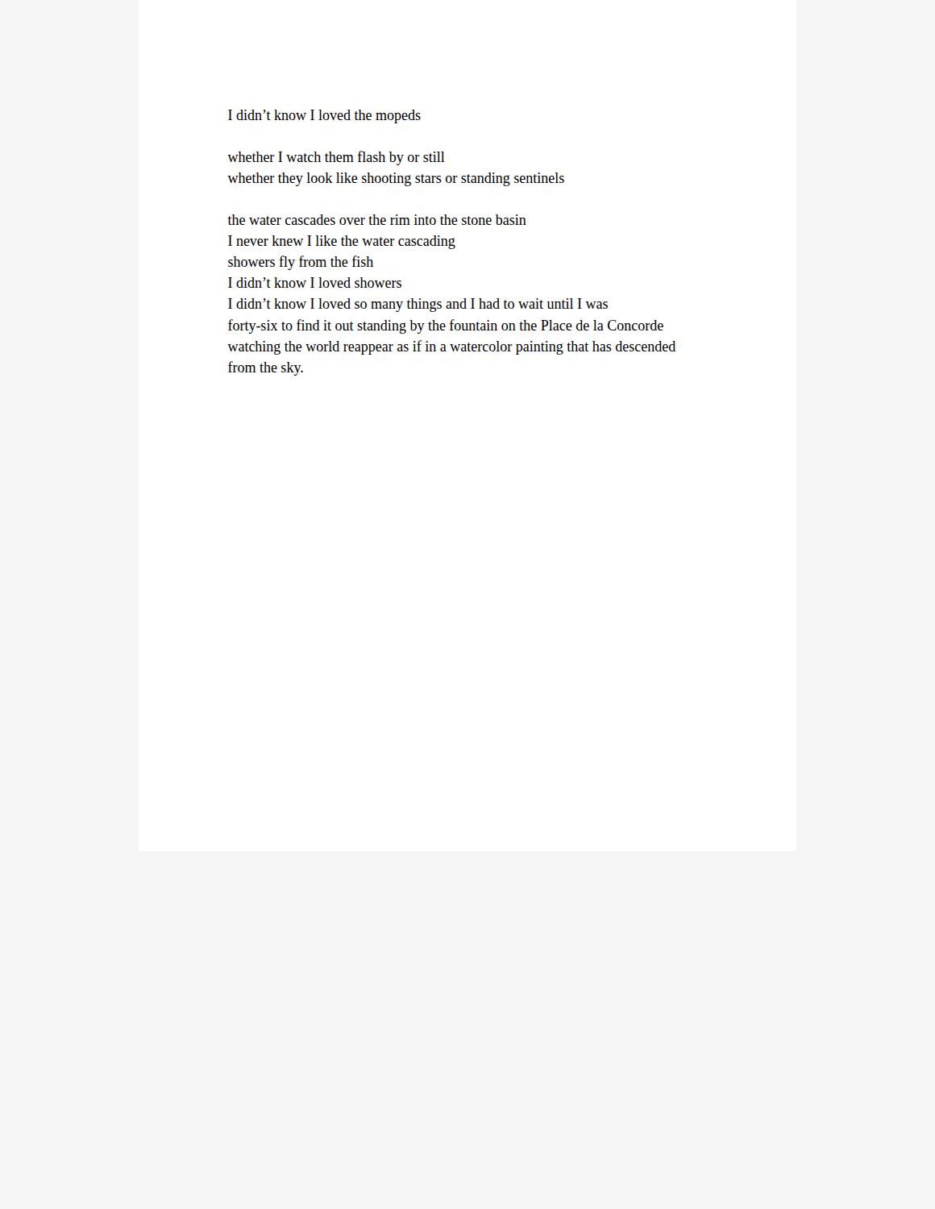I didn’t know I loved the mopeds
whether I watch them flash by or still
whether they look like shooting stars or standing sentinels
the water cascades over the rim into the stone basin
I never knew I like the water cascading
showers fly from the fish
I didn’t know I loved showers
I didn’t know I loved so many things and I had to wait until I was
forty-six to find it out standing by the fountain on the Place de la Concorde
watching the world reappear as if in a watercolor painting that has descended
from the sky.